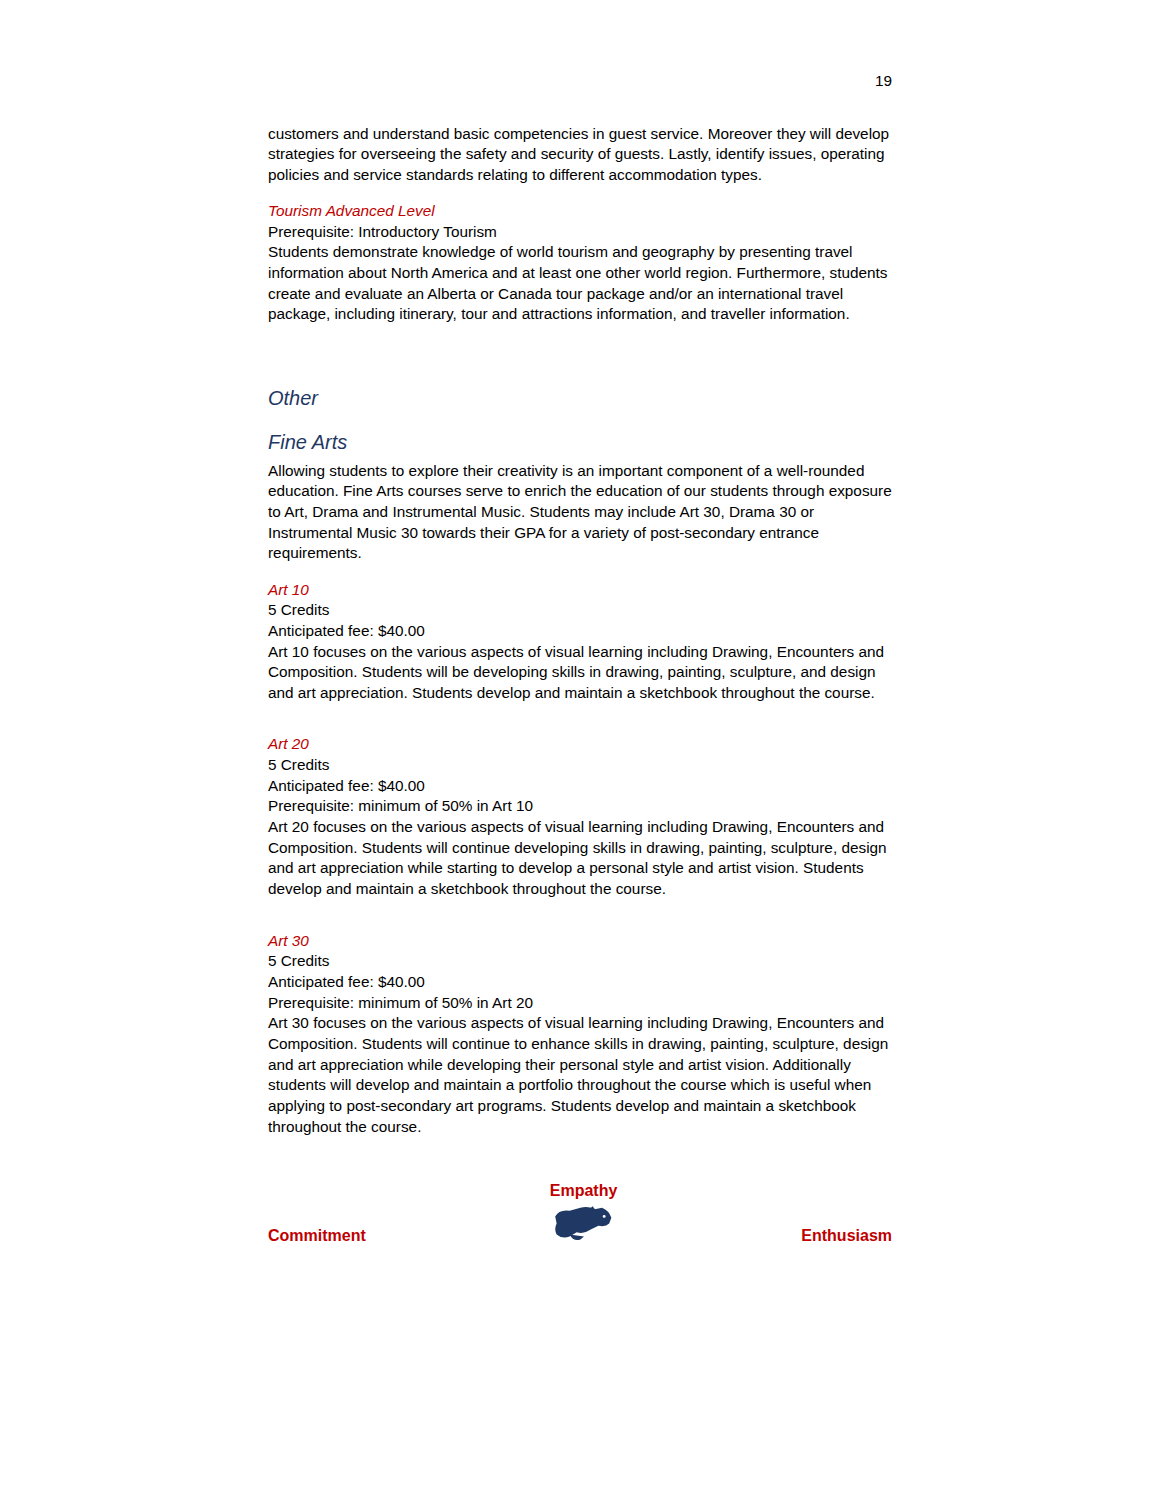19
customers and understand basic competencies in guest service. Moreover they will develop strategies for overseeing the safety and security of guests. Lastly, identify issues, operating policies and service standards relating to different accommodation types.
Tourism Advanced Level
Prerequisite: Introductory Tourism
Students demonstrate knowledge of world tourism and geography by presenting travel information about North America and at least one other world region. Furthermore, students create and evaluate an Alberta or Canada tour package and/or an international travel package, including itinerary, tour and attractions information, and traveller information.
Other
Fine Arts
Allowing students to explore their creativity is an important component of a well-rounded education. Fine Arts courses serve to enrich the education of our students through exposure to Art, Drama and Instrumental Music. Students may include Art 30, Drama 30 or Instrumental Music 30 towards their GPA for a variety of post-secondary entrance requirements.
Art 10
5 Credits
Anticipated fee: $40.00
Art 10 focuses on the various aspects of visual learning including Drawing, Encounters and Composition. Students will be developing skills in drawing, painting, sculpture, and design and art appreciation. Students develop and maintain a sketchbook throughout the course.
Art 20
5 Credits
Anticipated fee: $40.00
Prerequisite: minimum of 50% in Art 10
Art 20 focuses on the various aspects of visual learning including Drawing, Encounters and Composition. Students will continue developing skills in drawing, painting, sculpture, design and art appreciation while starting to develop a personal style and artist vision. Students develop and maintain a sketchbook throughout the course.
Art 30
5 Credits
Anticipated fee: $40.00
Prerequisite: minimum of 50% in Art 20
Art 30 focuses on the various aspects of visual learning including Drawing, Encounters and Composition. Students will continue to enhance skills in drawing, painting, sculpture, design and art appreciation while developing their personal style and artist vision. Additionally students will develop and maintain a portfolio throughout the course which is useful when applying to post-secondary art programs. Students develop and maintain a sketchbook throughout the course.
Commitment
Empathy
Enthusiasm